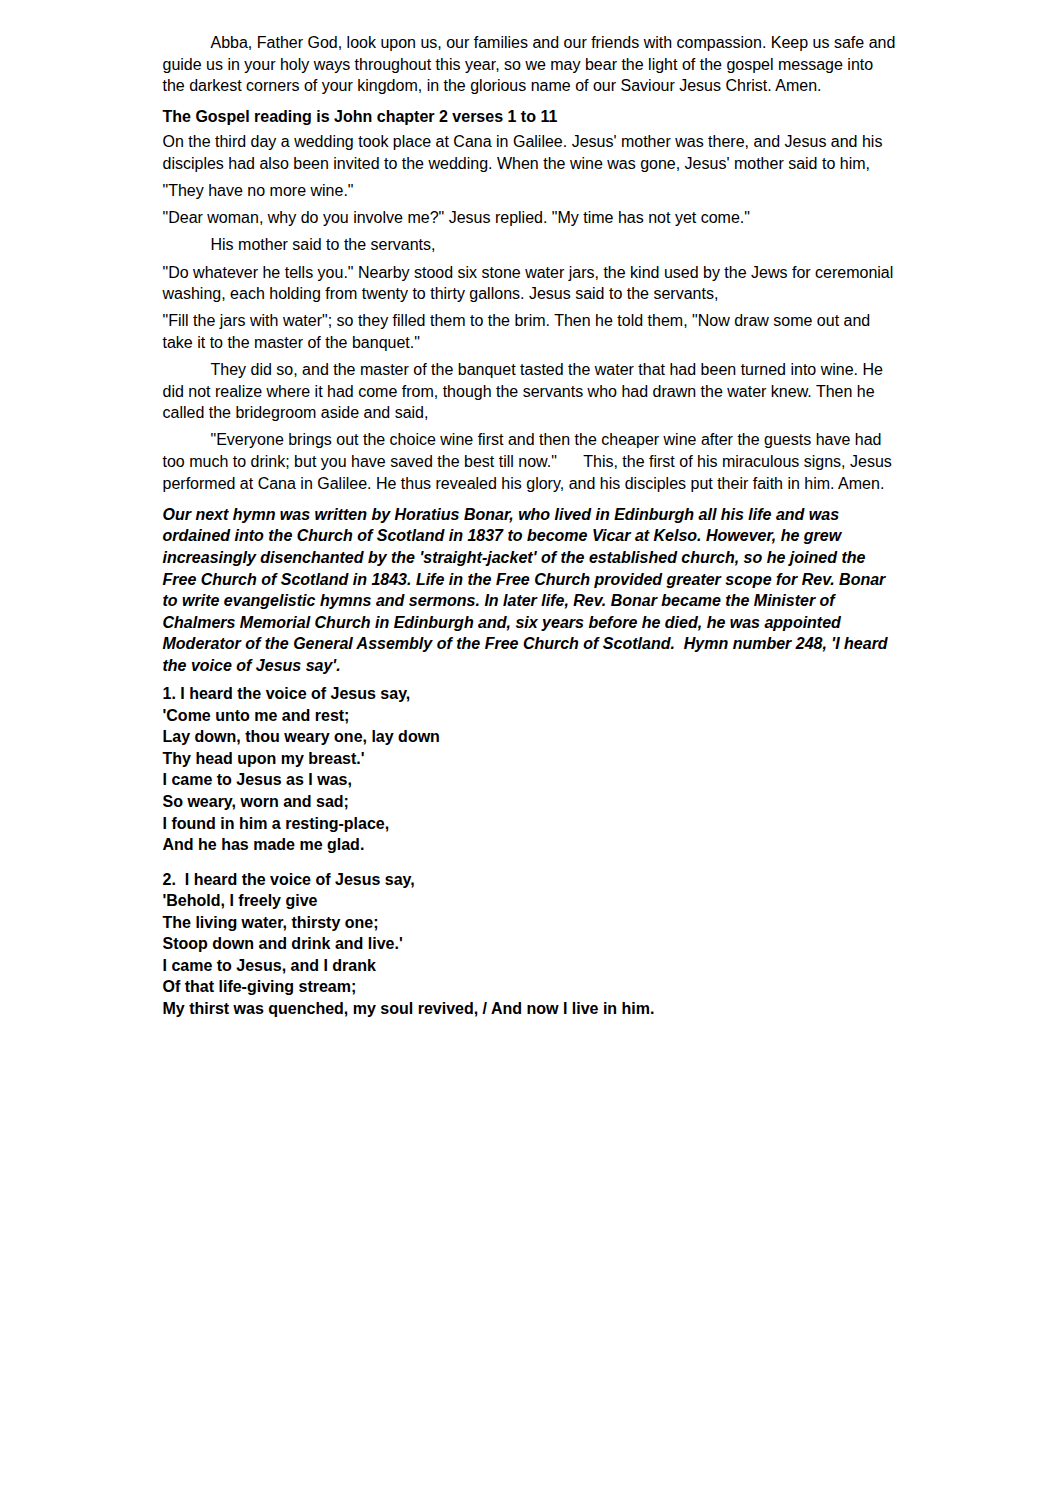Abba, Father God, look upon us, our families and our friends with compassion. Keep us safe and guide us in your holy ways throughout this year, so we may bear the light of the gospel message into the darkest corners of your kingdom, in the glorious name of our Saviour Jesus Christ. Amen.
The Gospel reading is John chapter 2 verses 1 to 11
On the third day a wedding took place at Cana in Galilee. Jesus' mother was there, and Jesus and his disciples had also been invited to the wedding. When the wine was gone, Jesus' mother said to him,
"They have no more wine."
"Dear woman, why do you involve me?" Jesus replied. "My time has not yet come."
His mother said to the servants,
"Do whatever he tells you." Nearby stood six stone water jars, the kind used by the Jews for ceremonial washing, each holding from twenty to thirty gallons. Jesus said to the servants,
"Fill the jars with water"; so they filled them to the brim. Then he told them, "Now draw some out and take it to the master of the banquet."
They did so, and the master of the banquet tasted the water that had been turned into wine. He did not realize where it had come from, though the servants who had drawn the water knew. Then he called the bridegroom aside and said,
"Everyone brings out the choice wine first and then the cheaper wine after the guests have had too much to drink; but you have saved the best till now." This, the first of his miraculous signs, Jesus performed at Cana in Galilee. He thus revealed his glory, and his disciples put their faith in him. Amen.
Our next hymn was written by Horatius Bonar, who lived in Edinburgh all his life and was ordained into the Church of Scotland in 1837 to become Vicar at Kelso. However, he grew increasingly disenchanted by the 'straight-jacket' of the established church, so he joined the Free Church of Scotland in 1843. Life in the Free Church provided greater scope for Rev. Bonar to write evangelistic hymns and sermons. In later life, Rev. Bonar became the Minister of Chalmers Memorial Church in Edinburgh and, six years before he died, he was appointed Moderator of the General Assembly of the Free Church of Scotland. Hymn number 248, 'I heard the voice of Jesus say'.
1. I heard the voice of Jesus say,
'Come unto me and rest;
Lay down, thou weary one, lay down
Thy head upon my breast.'
I came to Jesus as I was,
So weary, worn and sad;
I found in him a resting-place,
And he has made me glad.
2. I heard the voice of Jesus say,
'Behold, I freely give
The living water, thirsty one;
Stoop down and drink and live.'
I came to Jesus, and I drank
Of that life-giving stream;
My thirst was quenched, my soul revived, / And now I live in him.